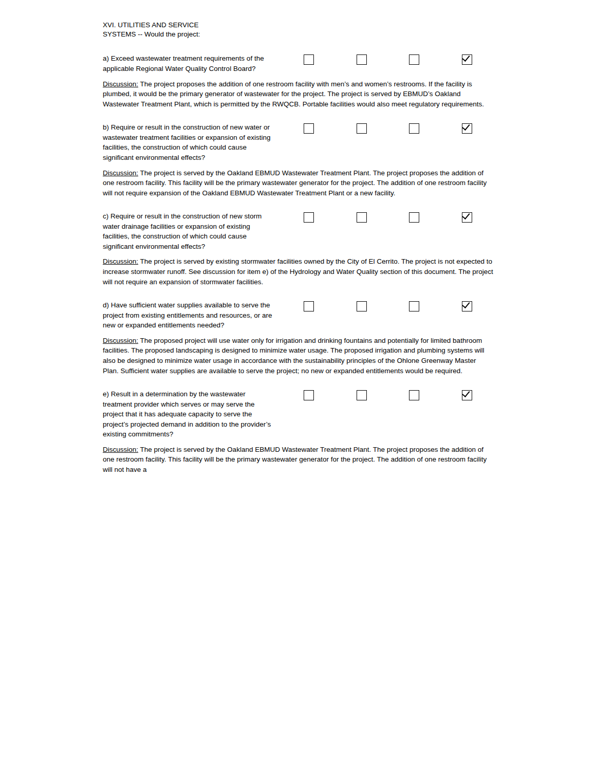XVI. UTILITIES AND SERVICE
SYSTEMS -- Would the project:
a) Exceed wastewater treatment requirements of the applicable Regional Water Quality Control Board?
Discussion: The project proposes the addition of one restroom facility with men’s and women’s restrooms. If the facility is plumbed, it would be the primary generator of wastewater for the project. The project is served by EBMUD’s Oakland Wastewater Treatment Plant, which is permitted by the RWQCB. Portable facilities would also meet regulatory requirements.
b) Require or result in the construction of new water or wastewater treatment facilities or expansion of existing facilities, the construction of which could cause significant environmental effects?
Discussion: The project is served by the Oakland EBMUD Wastewater Treatment Plant. The project proposes the addition of one restroom facility. This facility will be the primary wastewater generator for the project. The addition of one restroom facility will not require expansion of the Oakland EBMUD Wastewater Treatment Plant or a new facility.
c) Require or result in the construction of new storm water drainage facilities or expansion of existing facilities, the construction of which could cause significant environmental effects?
Discussion: The project is served by existing stormwater facilities owned by the City of El Cerrito. The project is not expected to increase stormwater runoff. See discussion for item e) of the Hydrology and Water Quality section of this document. The project will not require an expansion of stormwater facilities.
d) Have sufficient water supplies available to serve the project from existing entitlements and resources, or are new or expanded entitlements needed?
Discussion: The proposed project will use water only for irrigation and drinking fountains and potentially for limited bathroom facilities. The proposed landscaping is designed to minimize water usage. The proposed irrigation and plumbing systems will also be designed to minimize water usage in accordance with the sustainability principles of the Ohlone Greenway Master Plan. Sufficient water supplies are available to serve the project; no new or expanded entitlements would be required.
e) Result in a determination by the wastewater treatment provider which serves or may serve the project that it has adequate capacity to serve the project’s projected demand in addition to the provider’s existing commitments?
Discussion: The project is served by the Oakland EBMUD Wastewater Treatment Plant. The project proposes the addition of one restroom facility. This facility will be the primary wastewater generator for the project. The addition of one restroom facility will not have a